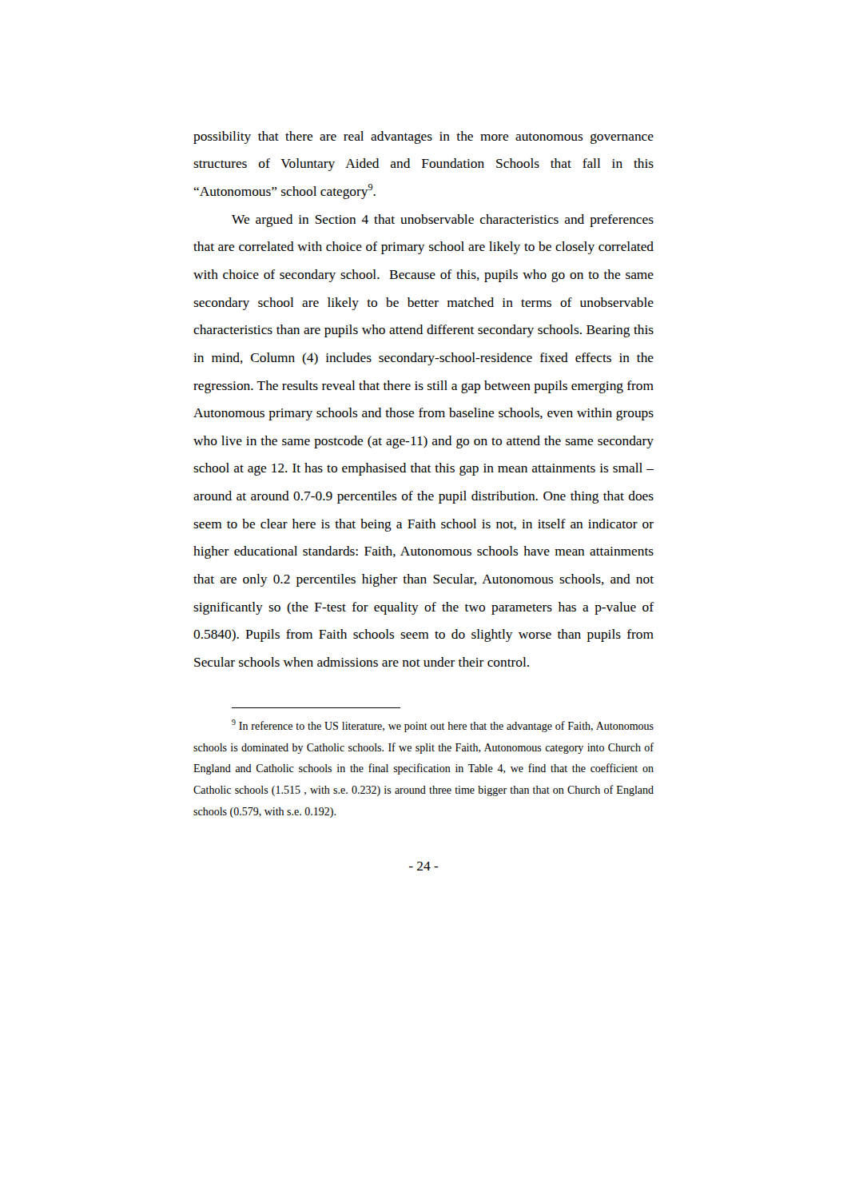possibility that there are real advantages in the more autonomous governance structures of Voluntary Aided and Foundation Schools that fall in this “Autonomous” school category9.
We argued in Section 4 that unobservable characteristics and preferences that are correlated with choice of primary school are likely to be closely correlated with choice of secondary school. Because of this, pupils who go on to the same secondary school are likely to be better matched in terms of unobservable characteristics than are pupils who attend different secondary schools. Bearing this in mind, Column (4) includes secondary-school-residence fixed effects in the regression. The results reveal that there is still a gap between pupils emerging from Autonomous primary schools and those from baseline schools, even within groups who live in the same postcode (at age-11) and go on to attend the same secondary school at age 12. It has to emphasised that this gap in mean attainments is small – around at around 0.7-0.9 percentiles of the pupil distribution. One thing that does seem to be clear here is that being a Faith school is not, in itself an indicator or higher educational standards: Faith, Autonomous schools have mean attainments that are only 0.2 percentiles higher than Secular, Autonomous schools, and not significantly so (the F-test for equality of the two parameters has a p-value of 0.5840). Pupils from Faith schools seem to do slightly worse than pupils from Secular schools when admissions are not under their control.
9 In reference to the US literature, we point out here that the advantage of Faith, Autonomous schools is dominated by Catholic schools. If we split the Faith, Autonomous category into Church of England and Catholic schools in the final specification in Table 4, we find that the coefficient on Catholic schools (1.515 , with s.e. 0.232) is around three time bigger than that on Church of England schools (0.579, with s.e. 0.192).
- 24 -